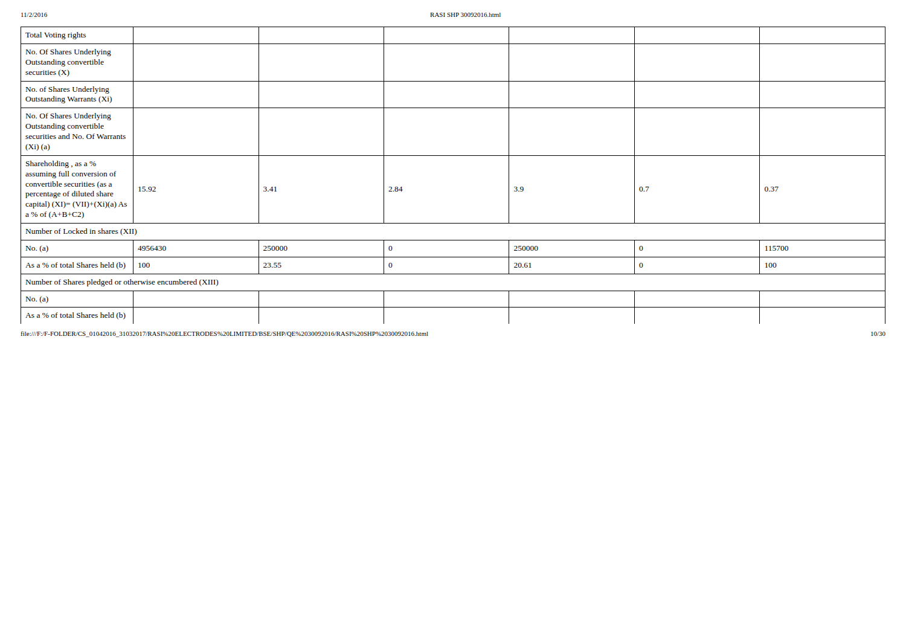11/2/2016
RASI SHP 30092016.html
| Total Voting rights | | | | | | |
| No. Of Shares Underlying Outstanding convertible securities (X) | | | | | | |
| No. of Shares Underlying Outstanding Warrants (Xi) | | | | | | |
| No. Of Shares Underlying Outstanding convertible securities and No. Of Warrants (Xi) (a) | | | | | | |
| Shareholding , as a % assuming full conversion of convertible securities (as a percentage of diluted share capital) (XI)= (VII)+(Xi)(a) As a % of (A+B+C2) | 15.92 | 3.41 | 2.84 | 3.9 | 0.7 | 0.37 |
| Number of Locked in shares (XII) |
| No. (a) | 4956430 | 250000 | 0 | 250000 | 0 | 115700 |
| As a % of total Shares held (b) | 100 | 23.55 | 0 | 20.61 | 0 | 100 |
| Number of Shares pledged or otherwise encumbered (XIII) |
| No. (a) | | | | | | |
| As a % of total Shares held (b) | | | | | | |
file:///F:/F-FOLDER/CS_01042016_31032017/RASI%20ELECTRODES%20LIMITED/BSE/SHP/QE%2030092016/RASI%20SHP%2030092016.html
10/30